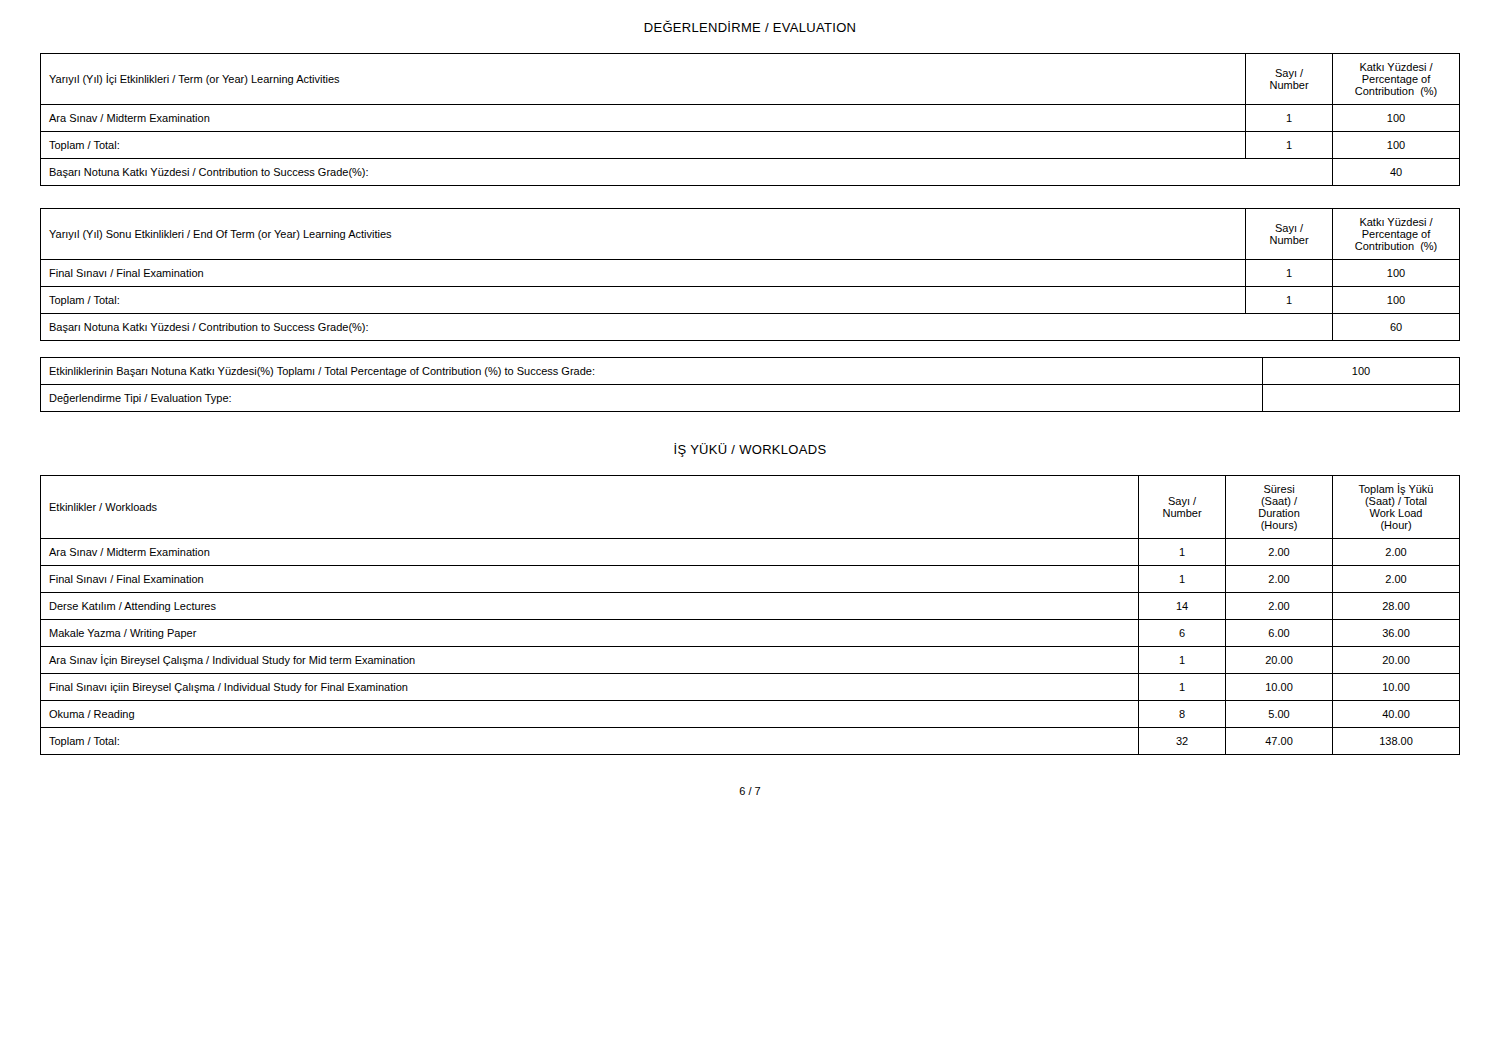DEĞERLENDİRME / EVALUATION
| Yarıyıl (Yıl) İçi Etkinlikleri / Term (or Year) Learning Activities | Sayı / Number | Katkı Yüzdesi / Percentage of Contribution (%) |
| --- | --- | --- |
| Ara Sınav / Midterm Examination | 1 | 100 |
| Toplam / Total: | 1 | 100 |
| Başarı Notuna Katkı Yüzdesi / Contribution to Success Grade(%): | 40 |
| Yarıyıl (Yıl) Sonu Etkinlikleri / End Of Term (or Year) Learning Activities | Sayı / Number | Katkı Yüzdesi / Percentage of Contribution (%) |
| --- | --- | --- |
| Final Sınavı / Final Examination | 1 | 100 |
| Toplam / Total: | 1 | 100 |
| Başarı Notuna Katkı Yüzdesi / Contribution to Success Grade(%): | 60 |
| Etkinliklerinin Başarı Notuna Katkı Yüzdesi(%) Toplamı / Total Percentage of Contribution (%) to Success Grade: | 100 |
| Değerlendirme Tipi / Evaluation Type: | |
İŞ YÜKÜ / WORKLOADS
| Etkinlikler / Workloads | Sayı / Number | Süresi (Saat) / Duration (Hours) | Toplam İş Yükü (Saat) / Total Work Load (Hour) |
| --- | --- | --- | --- |
| Ara Sınav / Midterm Examination | 1 | 2.00 | 2.00 |
| Final Sınavı / Final Examination | 1 | 2.00 | 2.00 |
| Derse Katılım / Attending Lectures | 14 | 2.00 | 28.00 |
| Makale Yazma / Writing Paper | 6 | 6.00 | 36.00 |
| Ara Sınav İçin Bireysel Çalışma / Individual Study for Mid term Examination | 1 | 20.00 | 20.00 |
| Final Sınavı içiin Bireysel Çalışma / Individual Study for Final Examination | 1 | 10.00 | 10.00 |
| Okuma / Reading | 8 | 5.00 | 40.00 |
| Toplam / Total: | 32 | 47.00 | 138.00 |
6 / 7